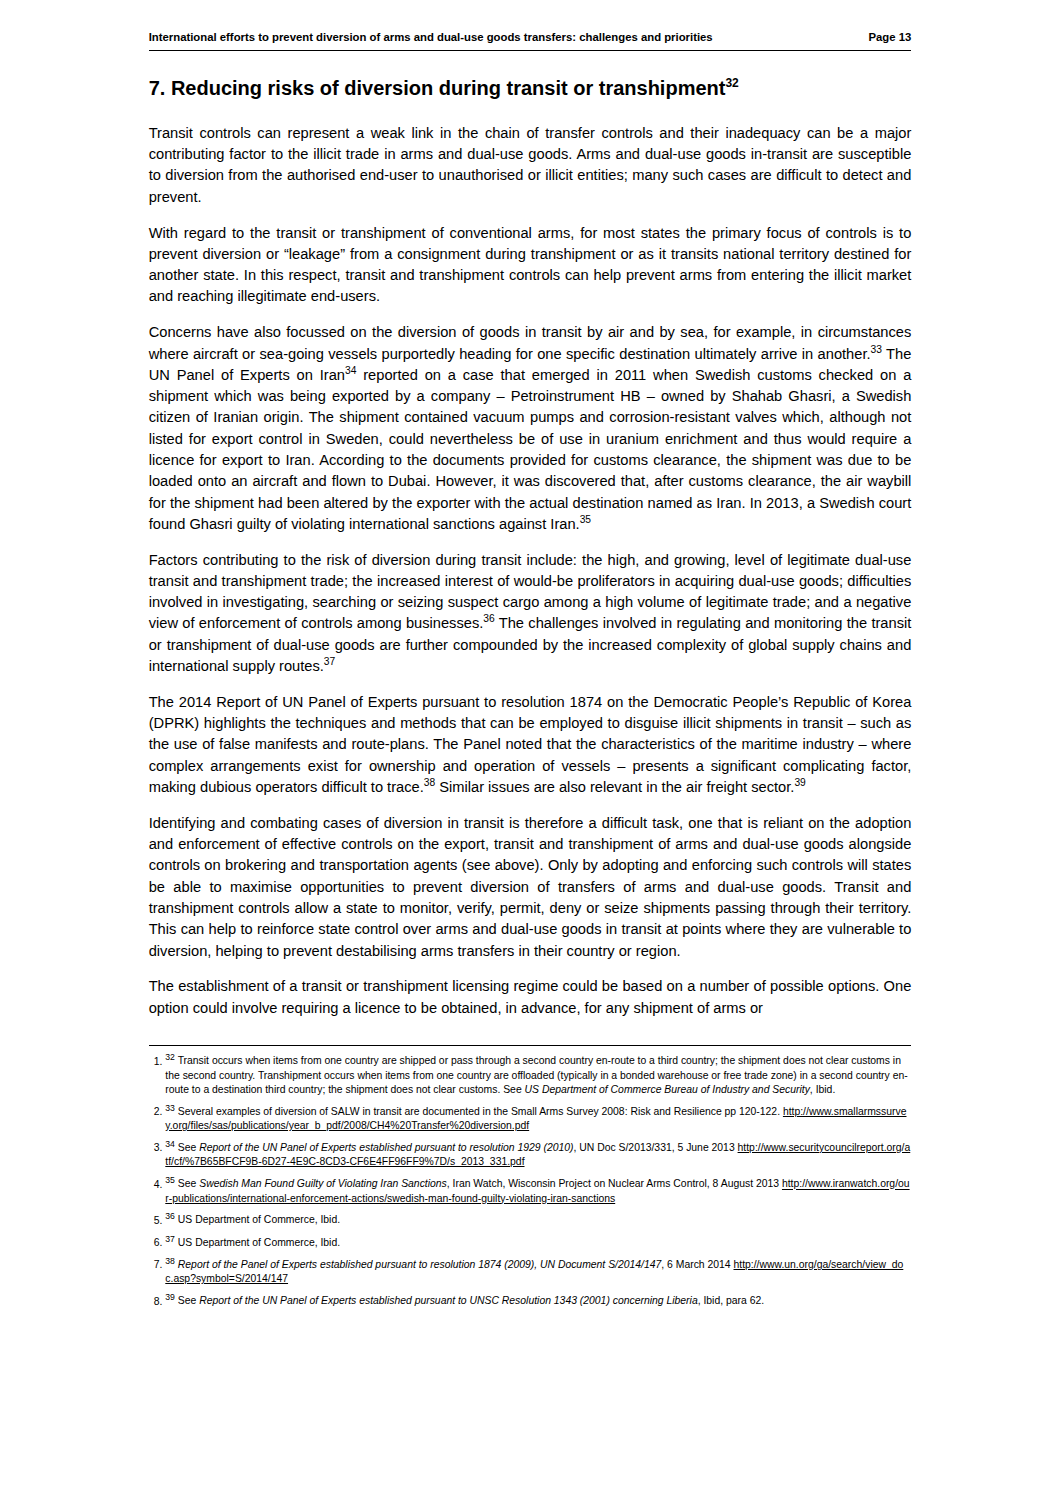International efforts to prevent diversion of arms and dual-use goods transfers: challenges and priorities Page 13
7. Reducing risks of diversion during transit or transhipment32
Transit controls can represent a weak link in the chain of transfer controls and their inadequacy can be a major contributing factor to the illicit trade in arms and dual-use goods. Arms and dual-use goods in-transit are susceptible to diversion from the authorised end-user to unauthorised or illicit entities; many such cases are difficult to detect and prevent.
With regard to the transit or transhipment of conventional arms, for most states the primary focus of controls is to prevent diversion or “leakage” from a consignment during transhipment or as it transits national territory destined for another state. In this respect, transit and transhipment controls can help prevent arms from entering the illicit market and reaching illegitimate end-users.
Concerns have also focussed on the diversion of goods in transit by air and by sea, for example, in circumstances where aircraft or sea-going vessels purportedly heading for one specific destination ultimately arrive in another.33 The UN Panel of Experts on Iran34 reported on a case that emerged in 2011 when Swedish customs checked on a shipment which was being exported by a company – Petroinstrument HB – owned by Shahab Ghasri, a Swedish citizen of Iranian origin. The shipment contained vacuum pumps and corrosion-resistant valves which, although not listed for export control in Sweden, could nevertheless be of use in uranium enrichment and thus would require a licence for export to Iran. According to the documents provided for customs clearance, the shipment was due to be loaded onto an aircraft and flown to Dubai. However, it was discovered that, after customs clearance, the air waybill for the shipment had been altered by the exporter with the actual destination named as Iran. In 2013, a Swedish court found Ghasri guilty of violating international sanctions against Iran.35
Factors contributing to the risk of diversion during transit include: the high, and growing, level of legitimate dual-use transit and transhipment trade; the increased interest of would-be proliferators in acquiring dual-use goods; difficulties involved in investigating, searching or seizing suspect cargo among a high volume of legitimate trade; and a negative view of enforcement of controls among businesses.36 The challenges involved in regulating and monitoring the transit or transhipment of dual-use goods are further compounded by the increased complexity of global supply chains and international supply routes.37
The 2014 Report of UN Panel of Experts pursuant to resolution 1874 on the Democratic People’s Republic of Korea (DPRK) highlights the techniques and methods that can be employed to disguise illicit shipments in transit – such as the use of false manifests and route-plans. The Panel noted that the characteristics of the maritime industry – where complex arrangements exist for ownership and operation of vessels – presents a significant complicating factor, making dubious operators difficult to trace.38 Similar issues are also relevant in the air freight sector.39
Identifying and combating cases of diversion in transit is therefore a difficult task, one that is reliant on the adoption and enforcement of effective controls on the export, transit and transhipment of arms and dual-use goods alongside controls on brokering and transportation agents (see above). Only by adopting and enforcing such controls will states be able to maximise opportunities to prevent diversion of transfers of arms and dual-use goods. Transit and transhipment controls allow a state to monitor, verify, permit, deny or seize shipments passing through their territory. This can help to reinforce state control over arms and dual-use goods in transit at points where they are vulnerable to diversion, helping to prevent destabilising arms transfers in their country or region.
The establishment of a transit or transhipment licensing regime could be based on a number of possible options. One option could involve requiring a licence to be obtained, in advance, for any shipment of arms or
32 Transit occurs when items from one country are shipped or pass through a second country en-route to a third country; the shipment does not clear customs in the second country. Transhipment occurs when items from one country are offloaded (typically in a bonded warehouse or free trade zone) in a second country en-route to a destination third country; the shipment does not clear customs. See US Department of Commerce Bureau of Industry and Security, Ibid.
33 Several examples of diversion of SALW in transit are documented in the Small Arms Survey 2008: Risk and Resilience pp 120-122. http://www.smallarmssurvey.org/files/sas/publications/year_b_pdf/2008/CH4%20Transfer%20diversion.pdf
34 See Report of the UN Panel of Experts established pursuant to resolution 1929 (2010), UN Doc S/2013/331, 5 June 2013 http://www.securitycouncilreport.org/atf/cf/%7B65BFCF9B-6D27-4E9C-8CD3-CF6E4FF96FF9%7D/s_2013_331.pdf
35 See Swedish Man Found Guilty of Violating Iran Sanctions, Iran Watch, Wisconsin Project on Nuclear Arms Control, 8 August 2013 http://www.iranwatch.org/our-publications/international-enforcement-actions/swedish-man-found-guilty-violating-iran-sanctions
36 US Department of Commerce, Ibid.
37 US Department of Commerce, Ibid.
38 Report of the Panel of Experts established pursuant to resolution 1874 (2009), UN Document S/2014/147, 6 March 2014 http://www.un.org/ga/search/view_doc.asp?symbol=S/2014/147
39 See Report of the UN Panel of Experts established pursuant to UNSC Resolution 1343 (2001) concerning Liberia, Ibid, para 62.